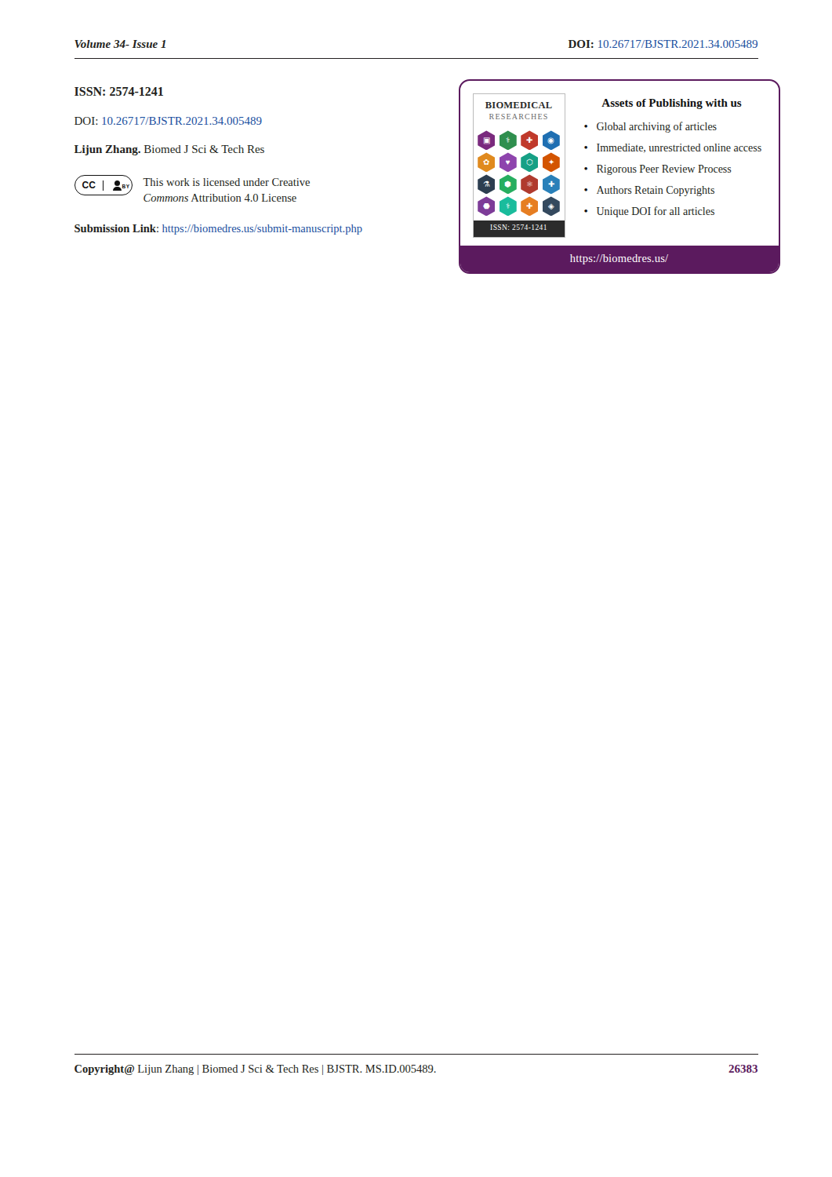Volume 34- Issue 1
DOI: 10.26717/BJSTR.2021.34.005489
ISSN: 2574-1241
DOI: 10.26717/BJSTR.2021.34.005489
Lijun Zhang. Biomed J Sci & Tech Res
CC
BY
This work is licensed under Creative
Commons Attribution 4.0 License
Submission Link: https://biomedres.us/submit-manuscript.php
BIOMEDICAL
RESEARCHES
▣
⚕
✚
◉
✿
♥
⬡
✦
⚗
⬢
⚛
✚
⬣
⚕
✚
◈
ISSN: 2574-1241
Assets of Publishing with us
Global archiving of articles
Immediate, unrestricted online access
Rigorous Peer Review Process
Authors Retain Copyrights
Unique DOI for all articles
https://biomedres.us/
Copyright@ Lijun Zhang | Biomed J Sci & Tech Res | BJSTR. MS.ID.005489.
26383